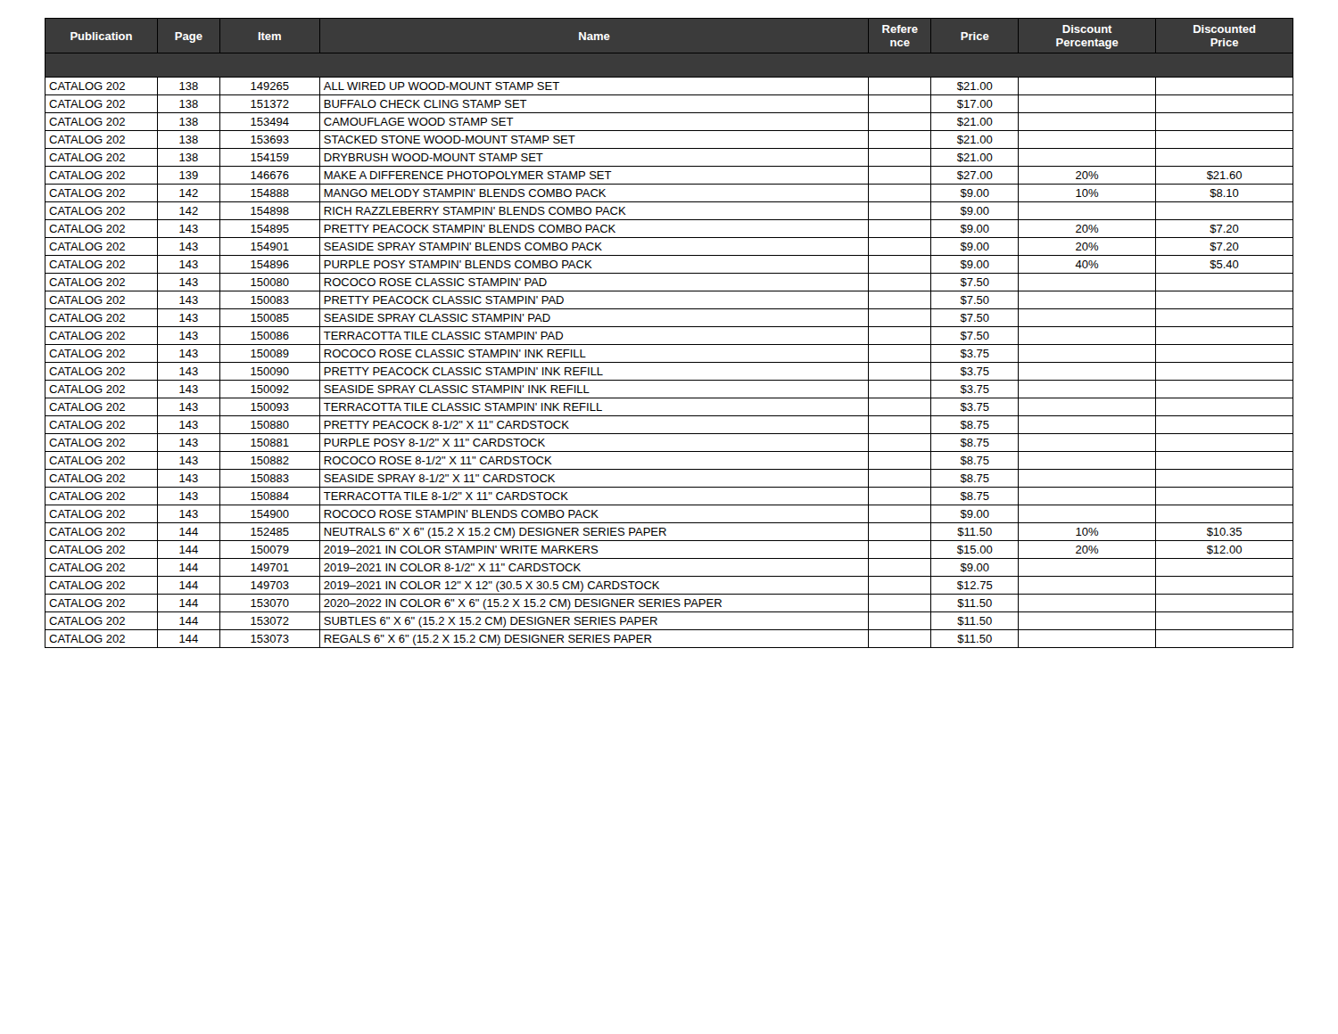| Publication | Page | Item | Name | Refere nce | Price | Discount Percentage | Discounted Price |
| --- | --- | --- | --- | --- | --- | --- | --- |
| CATALOG 202 | 138 | 149265 | ALL WIRED UP WOOD-MOUNT STAMP SET | | $21.00 | | |
| CATALOG 202 | 138 | 151372 | BUFFALO CHECK CLING STAMP SET | | $17.00 | | |
| CATALOG 202 | 138 | 153494 | CAMOUFLAGE WOOD STAMP SET | | $21.00 | | |
| CATALOG 202 | 138 | 153693 | STACKED STONE WOOD-MOUNT STAMP SET | | $21.00 | | |
| CATALOG 202 | 138 | 154159 | DRYBRUSH WOOD-MOUNT STAMP SET | | $21.00 | | |
| CATALOG 202 | 139 | 146676 | MAKE A DIFFERENCE PHOTOPOLYMER STAMP SET | | $27.00 | 20% | $21.60 |
| CATALOG 202 | 142 | 154888 | MANGO MELODY STAMPIN' BLENDS COMBO PACK | | $9.00 | 10% | $8.10 |
| CATALOG 202 | 142 | 154898 | RICH RAZZLEBERRY STAMPIN' BLENDS COMBO PACK | | $9.00 | | |
| CATALOG 202 | 143 | 154895 | PRETTY PEACOCK STAMPIN' BLENDS COMBO PACK | | $9.00 | 20% | $7.20 |
| CATALOG 202 | 143 | 154901 | SEASIDE SPRAY STAMPIN' BLENDS COMBO PACK | | $9.00 | 20% | $7.20 |
| CATALOG 202 | 143 | 154896 | PURPLE POSY STAMPIN' BLENDS COMBO PACK | | $9.00 | 40% | $5.40 |
| CATALOG 202 | 143 | 150080 | ROCOCO ROSE CLASSIC STAMPIN' PAD | | $7.50 | | |
| CATALOG 202 | 143 | 150083 | PRETTY PEACOCK CLASSIC STAMPIN' PAD | | $7.50 | | |
| CATALOG 202 | 143 | 150085 | SEASIDE SPRAY CLASSIC STAMPIN' PAD | | $7.50 | | |
| CATALOG 202 | 143 | 150086 | TERRACOTTA TILE CLASSIC STAMPIN' PAD | | $7.50 | | |
| CATALOG 202 | 143 | 150089 | ROCOCO ROSE CLASSIC STAMPIN' INK REFILL | | $3.75 | | |
| CATALOG 202 | 143 | 150090 | PRETTY PEACOCK CLASSIC STAMPIN' INK REFILL | | $3.75 | | |
| CATALOG 202 | 143 | 150092 | SEASIDE SPRAY CLASSIC STAMPIN' INK REFILL | | $3.75 | | |
| CATALOG 202 | 143 | 150093 | TERRACOTTA TILE CLASSIC STAMPIN' INK REFILL | | $3.75 | | |
| CATALOG 202 | 143 | 150880 | PRETTY PEACOCK 8-1/2" X 11" CARDSTOCK | | $8.75 | | |
| CATALOG 202 | 143 | 150881 | PURPLE POSY 8-1/2" X 11" CARDSTOCK | | $8.75 | | |
| CATALOG 202 | 143 | 150882 | ROCOCO ROSE 8-1/2" X 11" CARDSTOCK | | $8.75 | | |
| CATALOG 202 | 143 | 150883 | SEASIDE SPRAY 8-1/2" X 11" CARDSTOCK | | $8.75 | | |
| CATALOG 202 | 143 | 150884 | TERRACOTTA TILE 8-1/2" X 11" CARDSTOCK | | $8.75 | | |
| CATALOG 202 | 143 | 154900 | ROCOCO ROSE STAMPIN' BLENDS COMBO PACK | | $9.00 | | |
| CATALOG 202 | 144 | 152485 | NEUTRALS 6" X 6" (15.2 X 15.2 CM) DESIGNER SERIES PAPER | | $11.50 | 10% | $10.35 |
| CATALOG 202 | 144 | 150079 | 2019–2021 IN COLOR STAMPIN' WRITE MARKERS | | $15.00 | 20% | $12.00 |
| CATALOG 202 | 144 | 149701 | 2019–2021 IN COLOR 8-1/2" X 11" CARDSTOCK | | $9.00 | | |
| CATALOG 202 | 144 | 149703 | 2019–2021 IN COLOR 12" X 12" (30.5 X 30.5 CM) CARDSTOCK | | $12.75 | | |
| CATALOG 202 | 144 | 153070 | 2020–2022 IN COLOR 6" X 6" (15.2 X 15.2 CM) DESIGNER SERIES PAPER | | $11.50 | | |
| CATALOG 202 | 144 | 153072 | SUBTLES 6" X 6" (15.2 X 15.2 CM) DESIGNER SERIES PAPER | | $11.50 | | |
| CATALOG 202 | 144 | 153073 | REGALS 6" X 6" (15.2 X 15.2 CM) DESIGNER SERIES PAPER | | $11.50 | | |